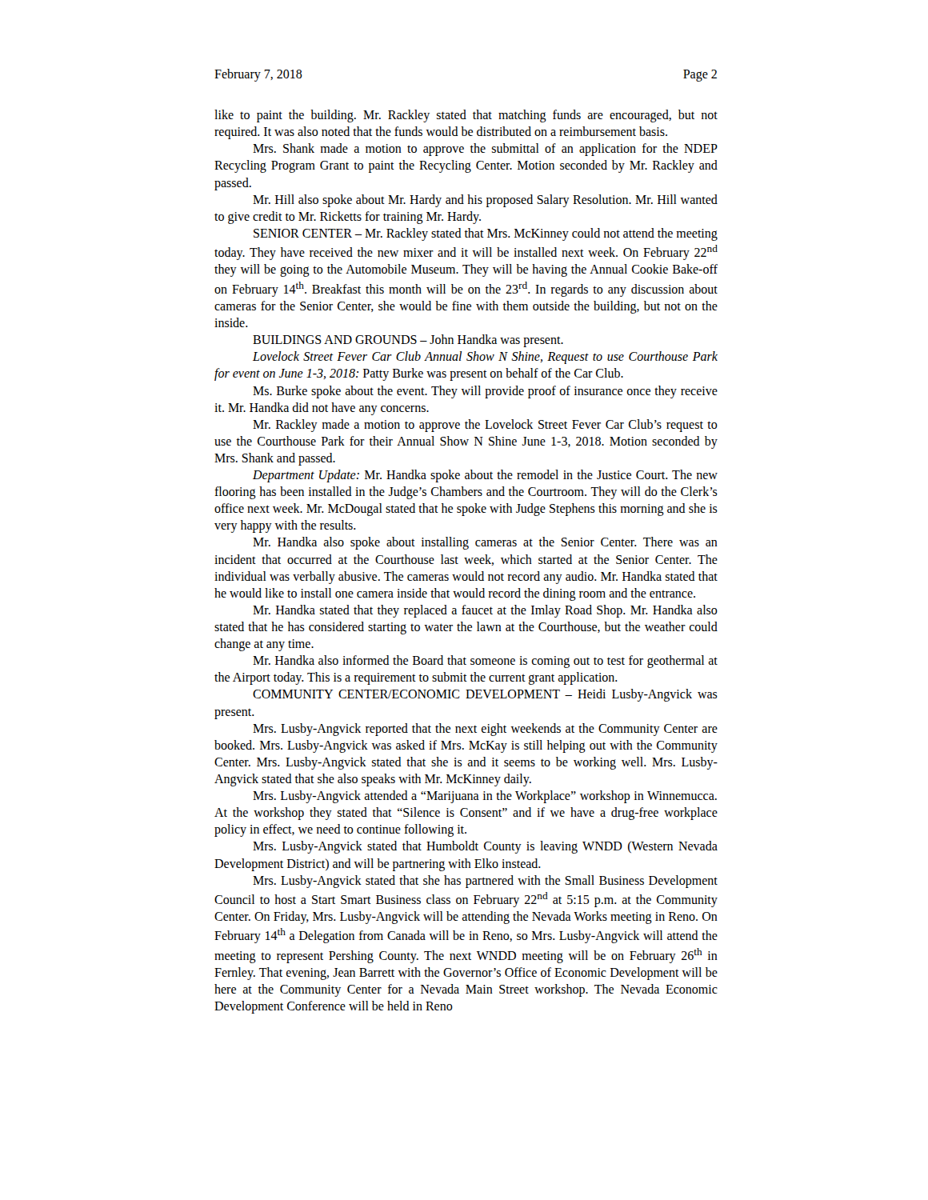February 7, 2018 Page 2
like to paint the building. Mr. Rackley stated that matching funds are encouraged, but not required. It was also noted that the funds would be distributed on a reimbursement basis.
Mrs. Shank made a motion to approve the submittal of an application for the NDEP Recycling Program Grant to paint the Recycling Center. Motion seconded by Mr. Rackley and passed.
Mr. Hill also spoke about Mr. Hardy and his proposed Salary Resolution. Mr. Hill wanted to give credit to Mr. Ricketts for training Mr. Hardy.
SENIOR CENTER – Mr. Rackley stated that Mrs. McKinney could not attend the meeting today. They have received the new mixer and it will be installed next week. On February 22nd they will be going to the Automobile Museum. They will be having the Annual Cookie Bake-off on February 14th. Breakfast this month will be on the 23rd. In regards to any discussion about cameras for the Senior Center, she would be fine with them outside the building, but not on the inside.
BUILDINGS AND GROUNDS – John Handka was present.
Lovelock Street Fever Car Club Annual Show N Shine, Request to use Courthouse Park for event on June 1-3, 2018: Patty Burke was present on behalf of the Car Club.
Ms. Burke spoke about the event. They will provide proof of insurance once they receive it. Mr. Handka did not have any concerns.
Mr. Rackley made a motion to approve the Lovelock Street Fever Car Club’s request to use the Courthouse Park for their Annual Show N Shine June 1-3, 2018. Motion seconded by Mrs. Shank and passed.
Department Update: Mr. Handka spoke about the remodel in the Justice Court. The new flooring has been installed in the Judge’s Chambers and the Courtroom. They will do the Clerk’s office next week. Mr. McDougal stated that he spoke with Judge Stephens this morning and she is very happy with the results.
Mr. Handka also spoke about installing cameras at the Senior Center. There was an incident that occurred at the Courthouse last week, which started at the Senior Center. The individual was verbally abusive. The cameras would not record any audio. Mr. Handka stated that he would like to install one camera inside that would record the dining room and the entrance.
Mr. Handka stated that they replaced a faucet at the Imlay Road Shop. Mr. Handka also stated that he has considered starting to water the lawn at the Courthouse, but the weather could change at any time.
Mr. Handka also informed the Board that someone is coming out to test for geothermal at the Airport today. This is a requirement to submit the current grant application.
COMMUNITY CENTER/ECONOMIC DEVELOPMENT – Heidi Lusby-Angvick was present.
Mrs. Lusby-Angvick reported that the next eight weekends at the Community Center are booked. Mrs. Lusby-Angvick was asked if Mrs. McKay is still helping out with the Community Center. Mrs. Lusby-Angvick stated that she is and it seems to be working well. Mrs. Lusby-Angvick stated that she also speaks with Mr. McKinney daily.
Mrs. Lusby-Angvick attended a “Marijuana in the Workplace” workshop in Winnemucca. At the workshop they stated that “Silence is Consent” and if we have a drug-free workplace policy in effect, we need to continue following it.
Mrs. Lusby-Angvick stated that Humboldt County is leaving WNDD (Western Nevada Development District) and will be partnering with Elko instead.
Mrs. Lusby-Angvick stated that she has partnered with the Small Business Development Council to host a Start Smart Business class on February 22nd at 5:15 p.m. at the Community Center. On Friday, Mrs. Lusby-Angvick will be attending the Nevada Works meeting in Reno. On February 14th a Delegation from Canada will be in Reno, so Mrs. Lusby-Angvick will attend the meeting to represent Pershing County. The next WNDD meeting will be on February 26th in Fernley. That evening, Jean Barrett with the Governor’s Office of Economic Development will be here at the Community Center for a Nevada Main Street workshop. The Nevada Economic Development Conference will be held in Reno